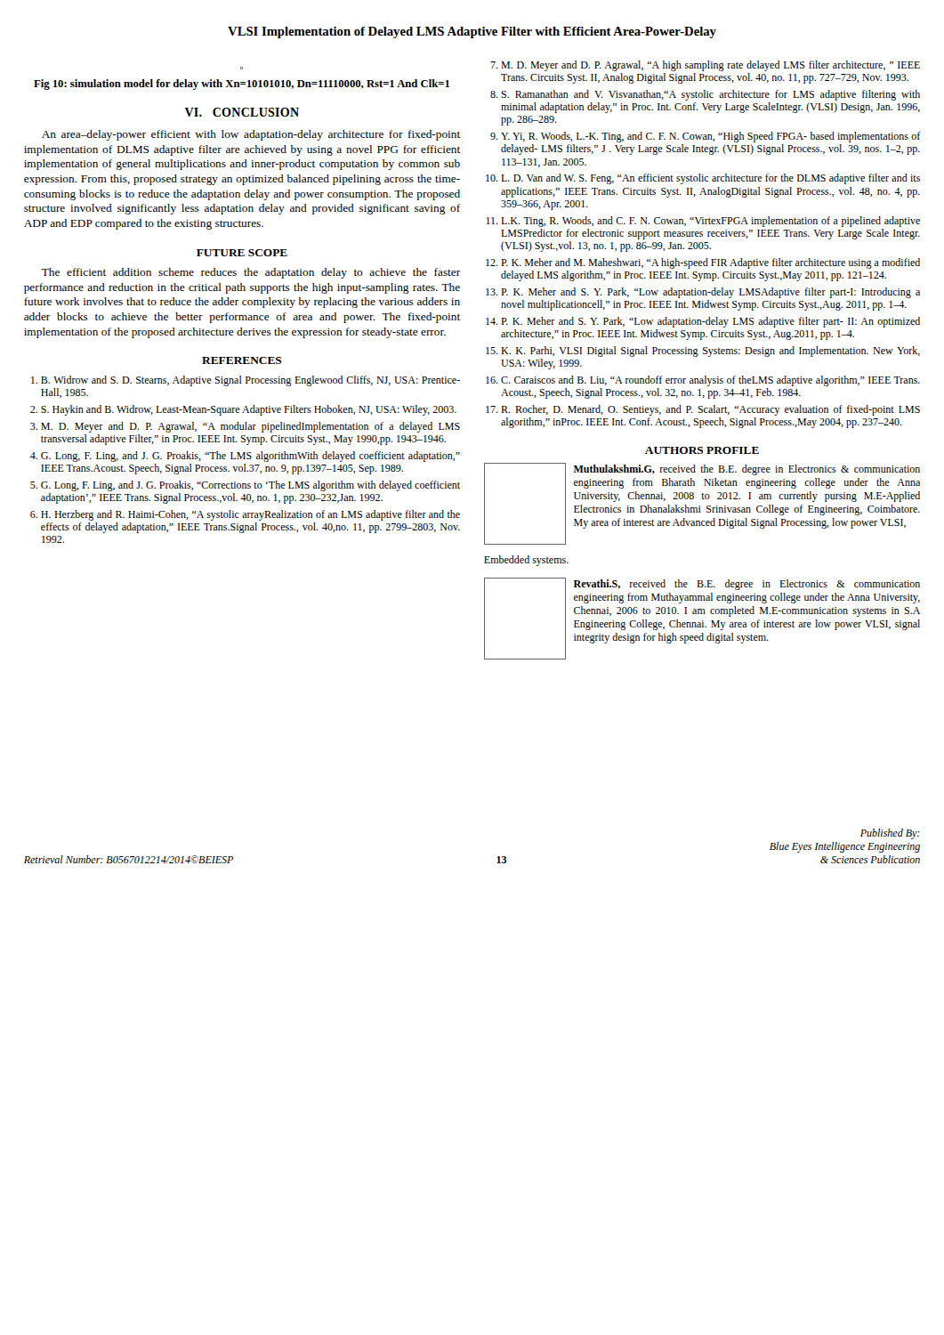VLSI Implementation of Delayed LMS Adaptive Filter with Efficient Area-Power-Delay
Fig 10: simulation model for delay with Xn=10101010, Dn=11110000, Rst=1 And Clk=1
VI. CONCLUSION
An area–delay-power efficient with low adaptation-delay architecture for fixed-point implementation of DLMS adaptive filter are achieved by using a novel PPG for efficient implementation of general multiplications and inner-product computation by common sub expression. From this, proposed strategy an optimized balanced pipelining across the time-consuming blocks is to reduce the adaptation delay and power consumption. The proposed structure involved significantly less adaptation delay and provided significant saving of ADP and EDP compared to the existing structures.
FUTURE SCOPE
The efficient addition scheme reduces the adaptation delay to achieve the faster performance and reduction in the critical path supports the high input-sampling rates. The future work involves that to reduce the adder complexity by replacing the various adders in adder blocks to achieve the better performance of area and power. The fixed-point implementation of the proposed architecture derives the expression for steady-state error.
REFERENCES
B. Widrow and S. D. Stearns, Adaptive Signal Processing Englewood Cliffs, NJ, USA: Prentice-Hall, 1985.
S. Haykin and B. Widrow, Least-Mean-Square Adaptive Filters Hoboken, NJ, USA: Wiley, 2003.
M. D. Meyer and D. P. Agrawal, “A modular pipelinedImplementation of a delayed LMS transversal adaptive Filter,” in Proc. IEEE Int. Symp. Circuits Syst., May 1990,pp. 1943–1946.
G. Long, F. Ling, and J. G. Proakis, “The LMS algorithmWith delayed coefficient adaptation,” IEEE Trans.Acoust. Speech, Signal Process. vol.37, no. 9, pp.1397–1405, Sep. 1989.
G. Long, F. Ling, and J. G. Proakis, “Corrections to ‘The LMS algorithm with delayed coefficient adaptation’,” IEEE Trans. Signal Process.,vol. 40, no. 1, pp. 230–232,Jan. 1992.
H. Herzberg and R. Haimi-Cohen, “A systolic arrayRealization of an LMS adaptive filter and the effects of delayed adaptation,” IEEE Trans.Signal Process., vol. 40,no. 11, pp. 2799–2803, Nov. 1992.
M. D. Meyer and D. P. Agrawal, “A high sampling rate delayed LMS filter architecture, ” IEEE Trans. Circuits Syst. II, Analog Digital Signal Process, vol. 40, no. 11, pp. 727–729, Nov. 1993.
S. Ramanathan and V. Visvanathan,“A systolic architecture for LMS adaptive filtering with minimal adaptation delay,” in Proc. Int. Conf. Very Large ScaleIntegr. (VLSI) Design, Jan. 1996, pp. 286–289.
Y. Yi, R. Woods, L.-K. Ting, and C. F. N. Cowan, “High Speed FPGA- based implementations of delayed- LMS filters,” J . Very Large Scale Integr. (VLSI) Signal Process., vol. 39, nos. 1–2, pp. 113–131, Jan. 2005.
L. D. Van and W. S. Feng, “An efficient systolic architecture for the DLMS adaptive filter and its applications,” IEEE Trans. Circuits Syst. II, AnalogDigital Signal Process., vol. 48, no. 4, pp. 359–366, Apr. 2001.
L.K. Ting, R. Woods, and C. F. N. Cowan, “VirtexFPGA implementation of a pipelined adaptive LMSPredictor for electronic support measures receivers,” IEEE Trans. Very Large Scale Integr. (VLSI) Syst.,vol. 13, no. 1, pp. 86–99, Jan. 2005.
P. K. Meher and M. Maheshwari, “A high-speed FIR Adaptive filter architecture using a modified delayed LMS algorithm,” in Proc. IEEE Int. Symp. Circuits Syst.,May 2011, pp. 121–124.
P. K. Meher and S. Y. Park, “Low adaptation-delay LMSAdaptive filter part-I: Introducing a novel multiplicationcell,” in Proc. IEEE Int. Midwest Symp. Circuits Syst.,Aug. 2011, pp. 1–4.
P. K. Meher and S. Y. Park, “Low adaptation-delay LMS adaptive filter part- II: An optimized architecture,” in Proc. IEEE Int. Midwest Symp. Circuits Syst., Aug.2011, pp. 1–4.
K. K. Parhi, VLSI Digital Signal Processing Systems: Design and Implementation. New York, USA: Wiley, 1999.
C. Caraiscos and B. Liu, “A roundoff error analysis of theLMS adaptive algorithm,” IEEE Trans. Acoust., Speech, Signal Process., vol. 32, no. 1, pp. 34–41, Feb. 1984.
R. Rocher, D. Menard, O. Sentieys, and P. Scalart, “Accuracy evaluation of fixed-point LMS algorithm,” inProc. IEEE Int. Conf. Acoust., Speech, Signal Process.,May 2004, pp. 237–240.
AUTHORS PROFILE
Muthulakshmi.G, received the B.E. degree in Electronics & communication engineering from Bharath Niketan engineering college under the Anna University, Chennai, 2008 to 2012. I am currently pursing M.E-Applied Electronics in Dhanalakshmi Srinivasan College of Engineering, Coimbatore. My area of interest are Advanced Digital Signal Processing, low power VLSI,
Embedded systems.
Revathi.S, received the B.E. degree in Electronics & communication engineering from Muthayammal engineering college under the Anna University, Chennai, 2006 to 2010. I am completed M.E-communication systems in S.A Engineering College, Chennai. My area of interest are low power VLSI, signal integrity design for high speed digital system.
Retrieval Number: B0567012214/2014©BEIESP
13
Published By:
Blue Eyes Intelligence Engineering
& Sciences Publication